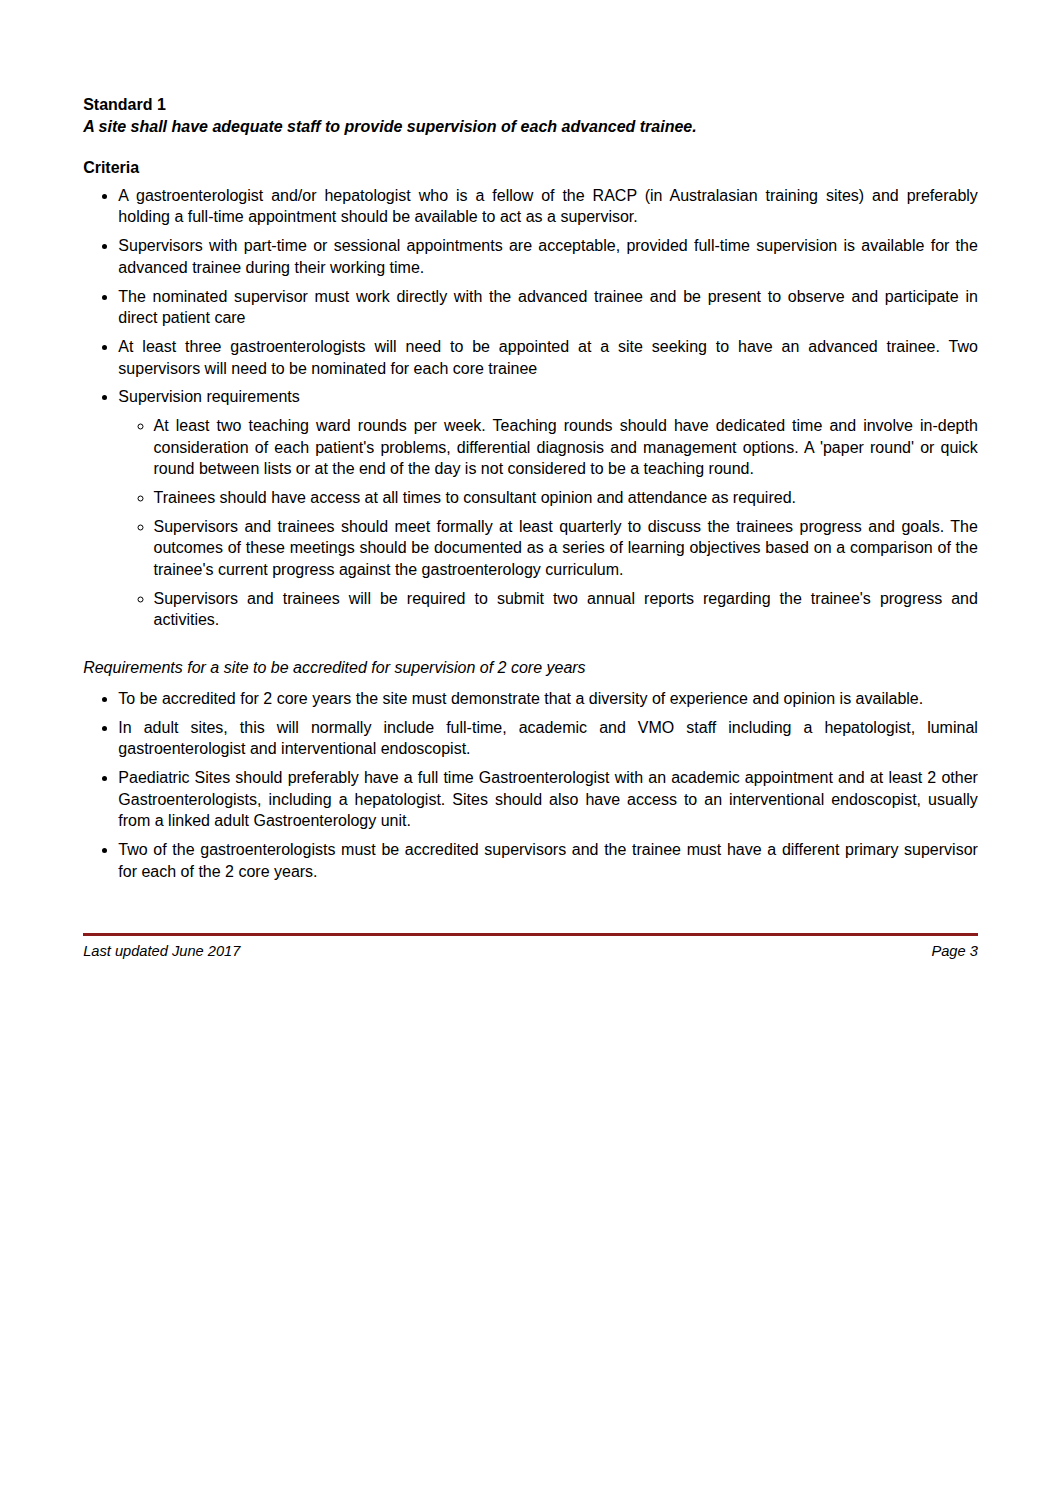Standard 1A site shall have adequate staff to provide supervision of each advanced trainee.
Criteria
A gastroenterologist and/or hepatologist who is a fellow of the RACP (in Australasian training sites) and preferably holding a full-time appointment should be available to act as a supervisor.
Supervisors with part-time or sessional appointments are acceptable, provided full-time supervision is available for the advanced trainee during their working time.
The nominated supervisor must work directly with the advanced trainee and be present to observe and participate in direct patient care
At least three gastroenterologists will need to be appointed at a site seeking to have an advanced trainee. Two supervisors will need to be nominated for each core trainee
Supervision requirements
At least two teaching ward rounds per week. Teaching rounds should have dedicated time and involve in-depth consideration of each patient's problems, differential diagnosis and management options. A 'paper round' or quick round between lists or at the end of the day is not considered to be a teaching round.
Trainees should have access at all times to consultant opinion and attendance as required.
Supervisors and trainees should meet formally at least quarterly to discuss the trainees progress and goals. The outcomes of these meetings should be documented as a series of learning objectives based on a comparison of the trainee's current progress against the gastroenterology curriculum.
Supervisors and trainees will be required to submit two annual reports regarding the trainee's progress and activities.
Requirements for a site to be accredited for supervision of 2 core years
To be accredited for 2 core years the site must demonstrate that a diversity of experience and opinion is available.
In adult sites, this will normally include full-time, academic and VMO staff including a hepatologist, luminal gastroenterologist and interventional endoscopist.
Paediatric Sites should preferably have a full time Gastroenterologist with an academic appointment and at least 2 other Gastroenterologists, including a hepatologist. Sites should also have access to an interventional endoscopist, usually from a linked adult Gastroenterology unit.
Two of the gastroenterologists must be accredited supervisors and the trainee must have a different primary supervisor for each of the 2 core years.
Last updated June 2017 Page 3